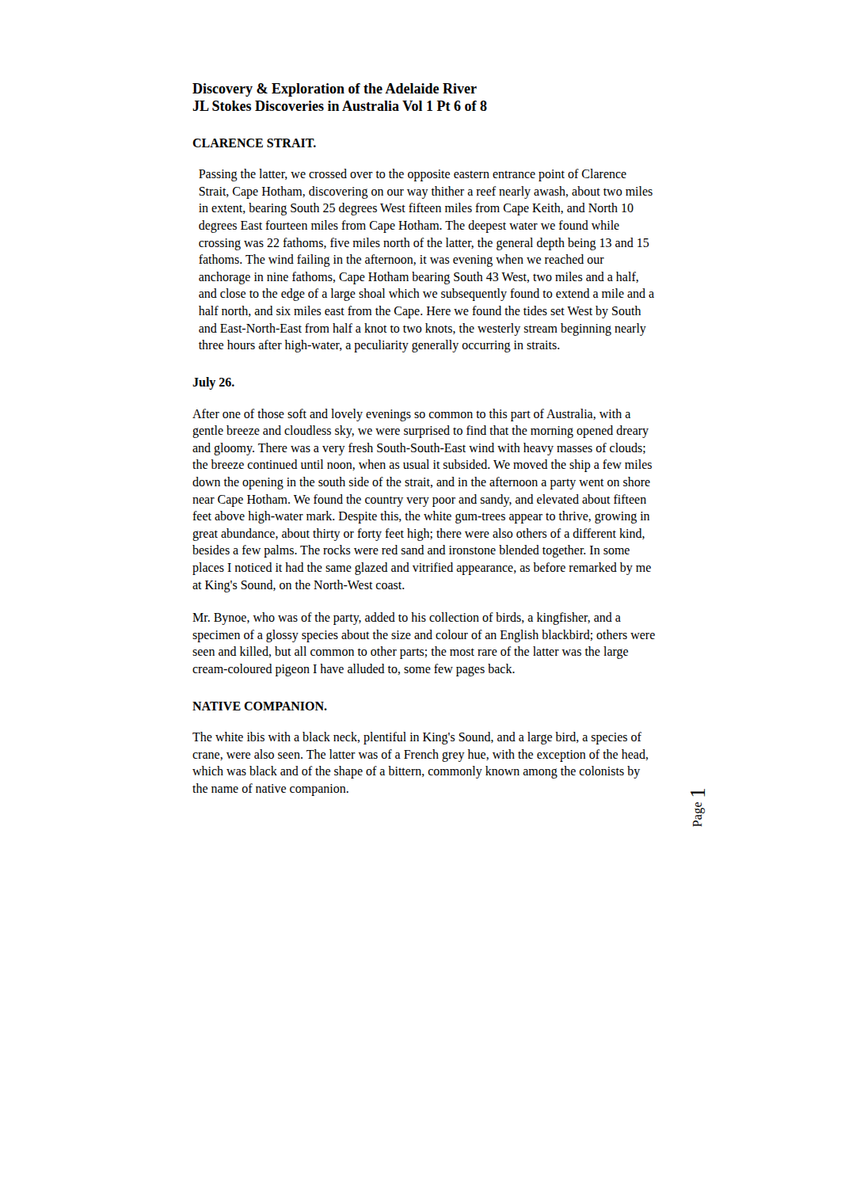Discovery & Exploration of the Adelaide River
JL Stokes Discoveries in Australia Vol 1 Pt 6 of 8
CLARENCE STRAIT.
Passing the latter, we crossed over to the opposite eastern entrance point of Clarence Strait, Cape Hotham, discovering on our way thither a reef nearly awash, about two miles in extent, bearing South 25 degrees West fifteen miles from Cape Keith, and North 10 degrees East fourteen miles from Cape Hotham. The deepest water we found while crossing was 22 fathoms, five miles north of the latter, the general depth being 13 and 15 fathoms. The wind failing in the afternoon, it was evening when we reached our anchorage in nine fathoms, Cape Hotham bearing South 43 West, two miles and a half, and close to the edge of a large shoal which we subsequently found to extend a mile and a half north, and six miles east from the Cape. Here we found the tides set West by South and East-North-East from half a knot to two knots, the westerly stream beginning nearly three hours after high-water, a peculiarity generally occurring in straits.
July 26.
After one of those soft and lovely evenings so common to this part of Australia, with a gentle breeze and cloudless sky, we were surprised to find that the morning opened dreary and gloomy. There was a very fresh South-South-East wind with heavy masses of clouds; the breeze continued until noon, when as usual it subsided. We moved the ship a few miles down the opening in the south side of the strait, and in the afternoon a party went on shore near Cape Hotham. We found the country very poor and sandy, and elevated about fifteen feet above high-water mark. Despite this, the white gum-trees appear to thrive, growing in great abundance, about thirty or forty feet high; there were also others of a different kind, besides a few palms. The rocks were red sand and ironstone blended together. In some places I noticed it had the same glazed and vitrified appearance, as before remarked by me at King's Sound, on the North-West coast.
Mr. Bynoe, who was of the party, added to his collection of birds, a kingfisher, and a specimen of a glossy species about the size and colour of an English blackbird; others were seen and killed, but all common to other parts; the most rare of the latter was the large cream-coloured pigeon I have alluded to, some few pages back.
NATIVE COMPANION.
The white ibis with a black neck, plentiful in King's Sound, and a large bird, a species of crane, were also seen. The latter was of a French grey hue, with the exception of the head, which was black and of the shape of a bittern, commonly known among the colonists by the name of native companion.
Page 1